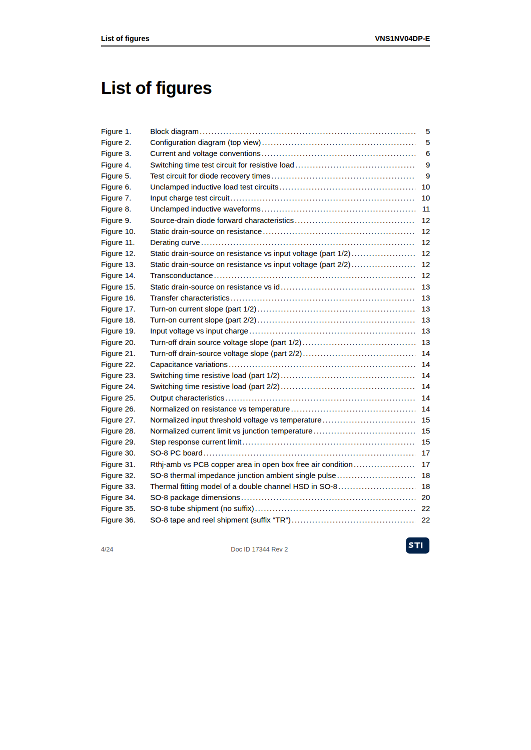List of figures
VNS1NV04DP-E
List of figures
Figure 1. Block diagram........................................................................................................... 5
Figure 2. Configuration diagram (top view)........................................................................................................... 5
Figure 3. Current and voltage conventions........................................................................................................... 6
Figure 4. Switching time test circuit for resistive load........................................................................................................... 9
Figure 5. Test circuit for diode recovery times........................................................................................................... 9
Figure 6. Unclamped inductive load test circuits........................................................................................................... 10
Figure 7. Input charge test circuit........................................................................................................... 10
Figure 8. Unclamped inductive waveforms........................................................................................................... 11
Figure 9. Source-drain diode forward characteristics........................................................................................................... 12
Figure 10. Static drain-source on resistance........................................................................................................... 12
Figure 11. Derating curve........................................................................................................... 12
Figure 12. Static drain-source on resistance vs input voltage (part 1/2)........................................................................................................... 12
Figure 13. Static drain-source on resistance vs input voltage (part 2/2)........................................................................................................... 12
Figure 14. Transconductance........................................................................................................... 12
Figure 15. Static drain-source on resistance vs id........................................................................................................... 13
Figure 16. Transfer characteristics........................................................................................................... 13
Figure 17. Turn-on current slope (part 1/2)........................................................................................................... 13
Figure 18. Turn-on current slope (part 2/2)........................................................................................................... 13
Figure 19. Input voltage vs input charge........................................................................................................... 13
Figure 20. Turn-off drain source voltage slope (part 1/2)........................................................................................................... 13
Figure 21. Turn-off drain-source voltage slope (part 2/2)........................................................................................................... 14
Figure 22. Capacitance variations........................................................................................................... 14
Figure 23. Switching time resistive load (part 1/2)........................................................................................................... 14
Figure 24. Switching time resistive load (part 2/2)........................................................................................................... 14
Figure 25. Output characteristics........................................................................................................... 14
Figure 26. Normalized on resistance vs temperature........................................................................................................... 14
Figure 27. Normalized input threshold voltage vs temperature........................................................................................................... 15
Figure 28. Normalized current limit vs junction temperature........................................................................................................... 15
Figure 29. Step response current limit........................................................................................................... 15
Figure 30. SO-8 PC board........................................................................................................... 17
Figure 31. Rthj-amb vs PCB copper area in open box free air condition........................................................................................................... 17
Figure 32. SO-8 thermal impedance junction ambient single pulse........................................................................................................... 18
Figure 33. Thermal fitting model of a double channel HSD in SO-8........................................................................................................... 18
Figure 34. SO-8 package dimensions........................................................................................................... 20
Figure 35. SO-8 tube shipment (no suffix)........................................................................................................... 22
Figure 36. SO-8 tape and reel shipment (suffix “TR”)........................................................................................................... 22
4/24
Doc ID 17344 Rev 2